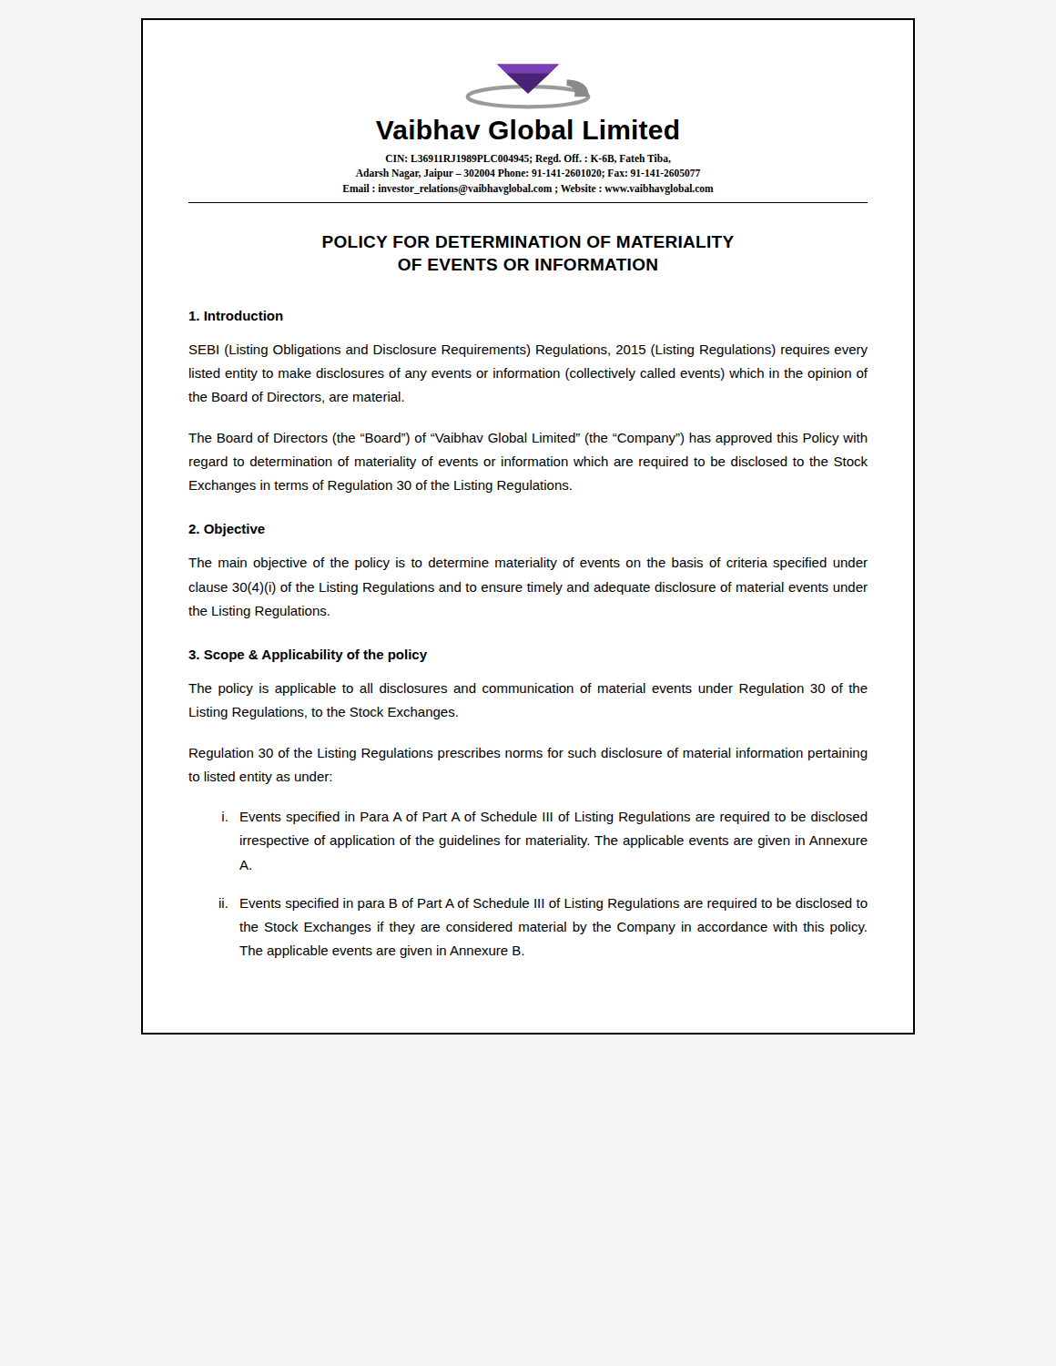Vaibhav Global Limited
CIN: L36911RJ1989PLC004945; Regd. Off. : K-6B, Fateh Tiba,
Adarsh Nagar, Jaipur – 302004 Phone: 91-141-2601020; Fax: 91-141-2605077
Email : investor_relations@vaibhavglobal.com ; Website : www.vaibhavglobal.com
POLICY FOR DETERMINATION OF MATERIALITY
OF EVENTS OR INFORMATION
1. Introduction
SEBI (Listing Obligations and Disclosure Requirements) Regulations, 2015 (Listing Regulations) requires every listed entity to make disclosures of any events or information (collectively called events) which in the opinion of the Board of Directors, are material.
The Board of Directors (the “Board”) of “Vaibhav Global Limited” (the “Company”) has approved this Policy with regard to determination of materiality of events or information which are required to be disclosed to the Stock Exchanges in terms of Regulation 30 of the Listing Regulations.
2. Objective
The main objective of the policy is to determine materiality of events on the basis of criteria specified under clause 30(4)(i) of the Listing Regulations and to ensure timely and adequate disclosure of material events under the Listing Regulations.
3. Scope & Applicability of the policy
The policy is applicable to all disclosures and communication of material events under Regulation 30 of the Listing Regulations, to the Stock Exchanges.
Regulation 30 of the Listing Regulations prescribes norms for such disclosure of material information pertaining to listed entity as under:
Events specified in Para A of Part A of Schedule III of Listing Regulations are required to be disclosed irrespective of application of the guidelines for materiality. The applicable events are given in Annexure A.
Events specified in para B of Part A of Schedule III of Listing Regulations are required to be disclosed to the Stock Exchanges if they are considered material by the Company in accordance with this policy. The applicable events are given in Annexure B.